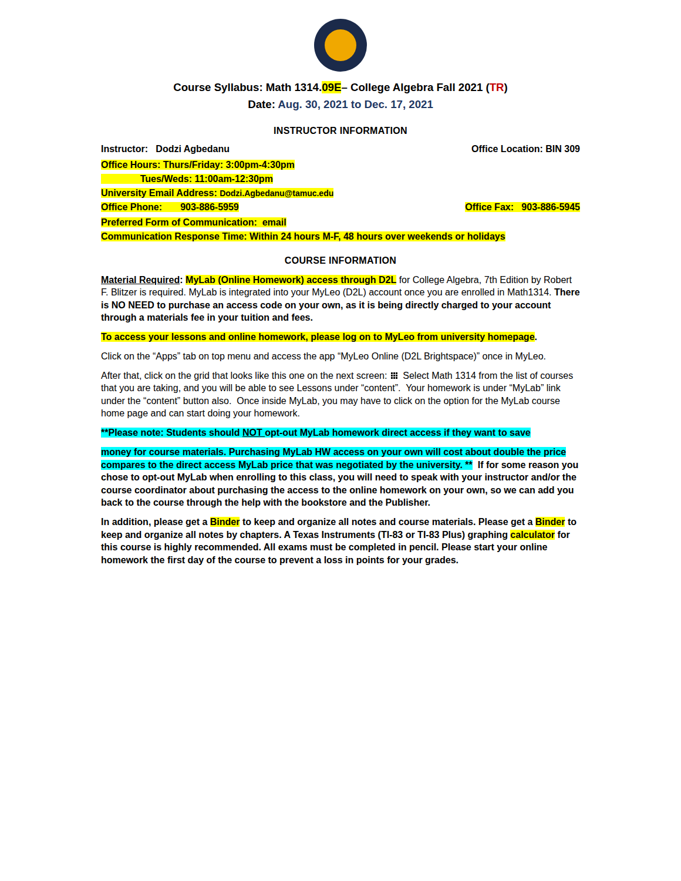Course Syllabus: Math 1314.09E– College Algebra Fall 2021 (TR)
Date: Aug. 30, 2021 to Dec. 17, 2021
INSTRUCTOR INFORMATION
Instructor: Dodzi Agbedanu Office Location: BIN 309
Office Hours: Thurs/Friday: 3:00pm-4:30pm
Tues/Weds: 11:00am-12:30pm
University Email Address: Dodzi.Agbedanu@tamuc.edu
Office Phone: 903-886-5959 Office Fax: 903-886-5945
Preferred Form of Communication: email
Communication Response Time: Within 24 hours M-F, 48 hours over weekends or holidays
COURSE INFORMATION
Material Required: MyLab (Online Homework) access through D2L for College Algebra, 7th Edition by Robert F. Blitzer is required. MyLab is integrated into your MyLeo (D2L) account once you are enrolled in Math1314. There is NO NEED to purchase an access code on your own, as it is being directly charged to your account through a materials fee in your tuition and fees.
To access your lessons and online homework, please log on to MyLeo from university homepage.
Click on the “Apps” tab on top menu and access the app “MyLeo Online (D2L Brightspace)” once in MyLeo.
After that, click on the grid that looks like this one on the next screen: Select Math 1314 from the list of courses that you are taking, and you will be able to see Lessons under “content”. Your homework is under “MyLab” link under the “content” button also. Once inside MyLab, you may have to click on the option for the MyLab course home page and can start doing your homework.
**Please note: Students should NOT opt-out MyLab homework direct access if they want to save
money for course materials. Purchasing MyLab HW access on your own will cost about double the price compares to the direct access MyLab price that was negotiated by the university. ** If for some reason you chose to opt-out MyLab when enrolling to this class, you will need to speak with your instructor and/or the course coordinator about purchasing the access to the online homework on your own, so we can add you back to the course through the help with the bookstore and the Publisher.
In addition, please get a Binder to keep and organize all notes and course materials. Please get a Binder to keep and organize all notes by chapters. A Texas Instruments (TI-83 or TI-83 Plus) graphing calculator for this course is highly recommended. All exams must be completed in pencil. Please start your online homework the first day of the course to prevent a loss in points for your grades.